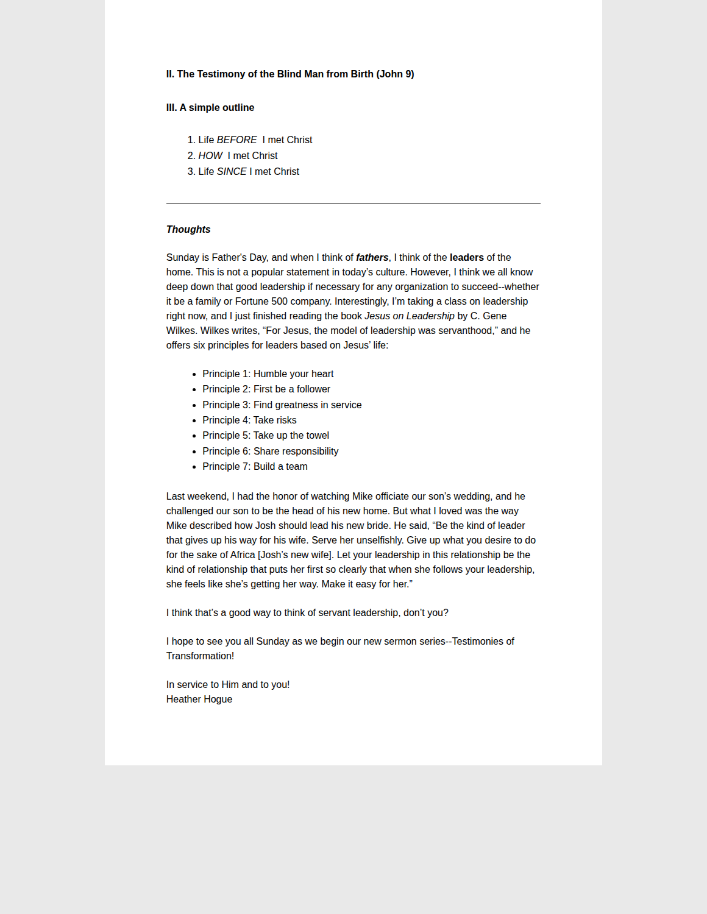II. The Testimony of the Blind Man from Birth (John 9)
III. A simple outline
Life BEFORE I met Christ
HOW I met Christ
Life SINCE I met Christ
Thoughts
Sunday is Father's Day, and when I think of fathers, I think of the leaders of the home. This is not a popular statement in today’s culture. However, I think we all know deep down that good leadership if necessary for any organization to succeed--whether it be a family or Fortune 500 company. Interestingly, I’m taking a class on leadership right now, and I just finished reading the book Jesus on Leadership by C. Gene Wilkes. Wilkes writes, “For Jesus, the model of leadership was servanthood,” and he offers six principles for leaders based on Jesus’ life:
Principle 1: Humble your heart
Principle 2: First be a follower
Principle 3: Find greatness in service
Principle 4: Take risks
Principle 5: Take up the towel
Principle 6: Share responsibility
Principle 7: Build a team
Last weekend, I had the honor of watching Mike officiate our son’s wedding, and he challenged our son to be the head of his new home. But what I loved was the way Mike described how Josh should lead his new bride. He said, “Be the kind of leader that gives up his way for his wife. Serve her unselfishly. Give up what you desire to do for the sake of Africa [Josh’s new wife]. Let your leadership in this relationship be the kind of relationship that puts her first so clearly that when she follows your leadership, she feels like she’s getting her way. Make it easy for her.”
I think that’s a good way to think of servant leadership, don’t you?
I hope to see you all Sunday as we begin our new sermon series--Testimonies of Transformation!
In service to Him and to you!
Heather Hogue